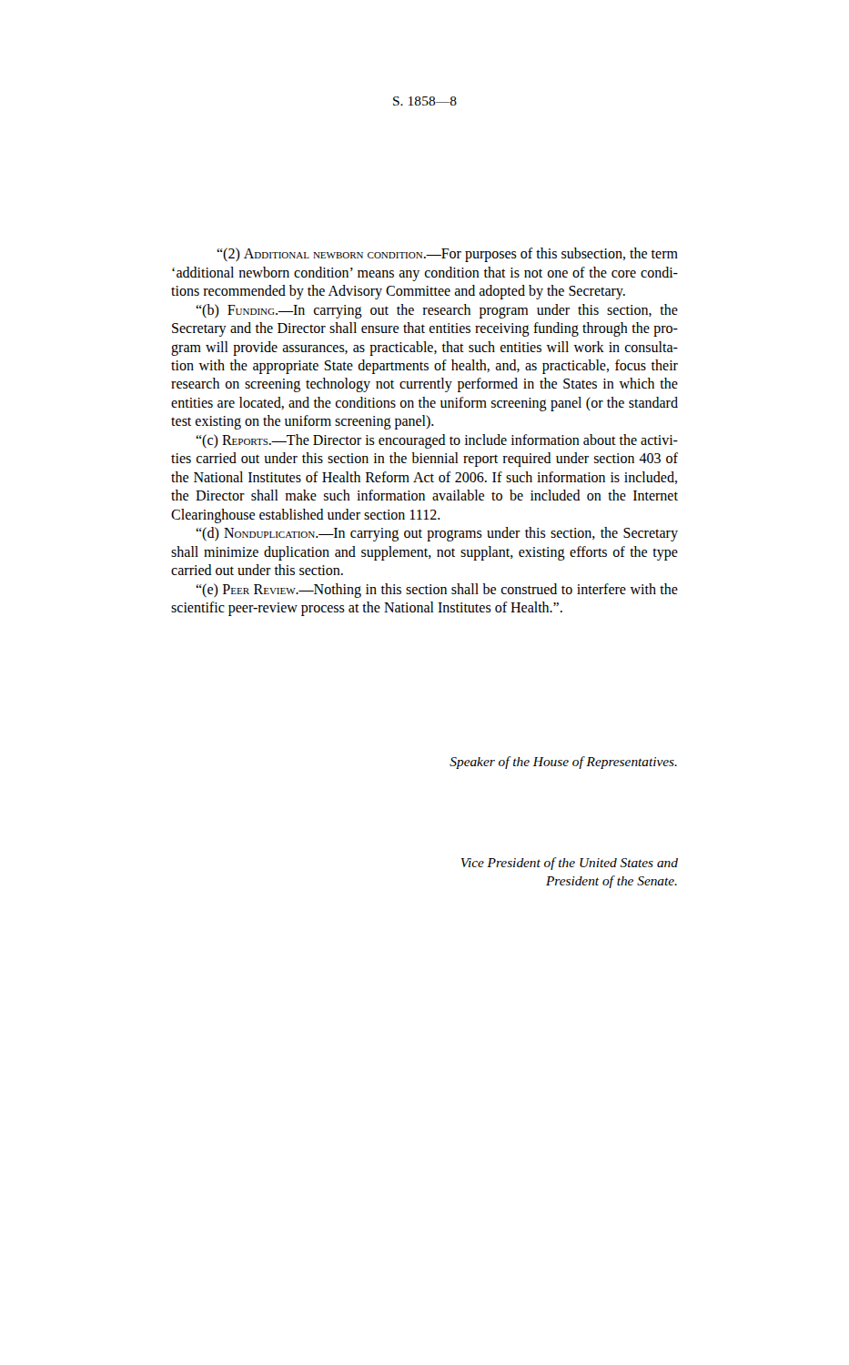S. 1858—8
“(2) Additional newborn condition.—For purposes of this subsection, the term ‘additional newborn condition’ means any condition that is not one of the core conditions recommended by the Advisory Committee and adopted by the Secretary.
“(b) Funding.—In carrying out the research program under this section, the Secretary and the Director shall ensure that entities receiving funding through the program will provide assurances, as practicable, that such entities will work in consultation with the appropriate State departments of health, and, as practicable, focus their research on screening technology not currently performed in the States in which the entities are located, and the conditions on the uniform screening panel (or the standard test existing on the uniform screening panel).
“(c) Reports.—The Director is encouraged to include information about the activities carried out under this section in the biennial report required under section 403 of the National Institutes of Health Reform Act of 2006. If such information is included, the Director shall make such information available to be included on the Internet Clearinghouse established under section 1112.
“(d) Nonduplication.—In carrying out programs under this section, the Secretary shall minimize duplication and supplement, not supplant, existing efforts of the type carried out under this section.
“(e) Peer Review.—Nothing in this section shall be construed to interfere with the scientific peer-review process at the National Institutes of Health.”.
Speaker of the House of Representatives.
Vice President of the United States and President of the Senate.